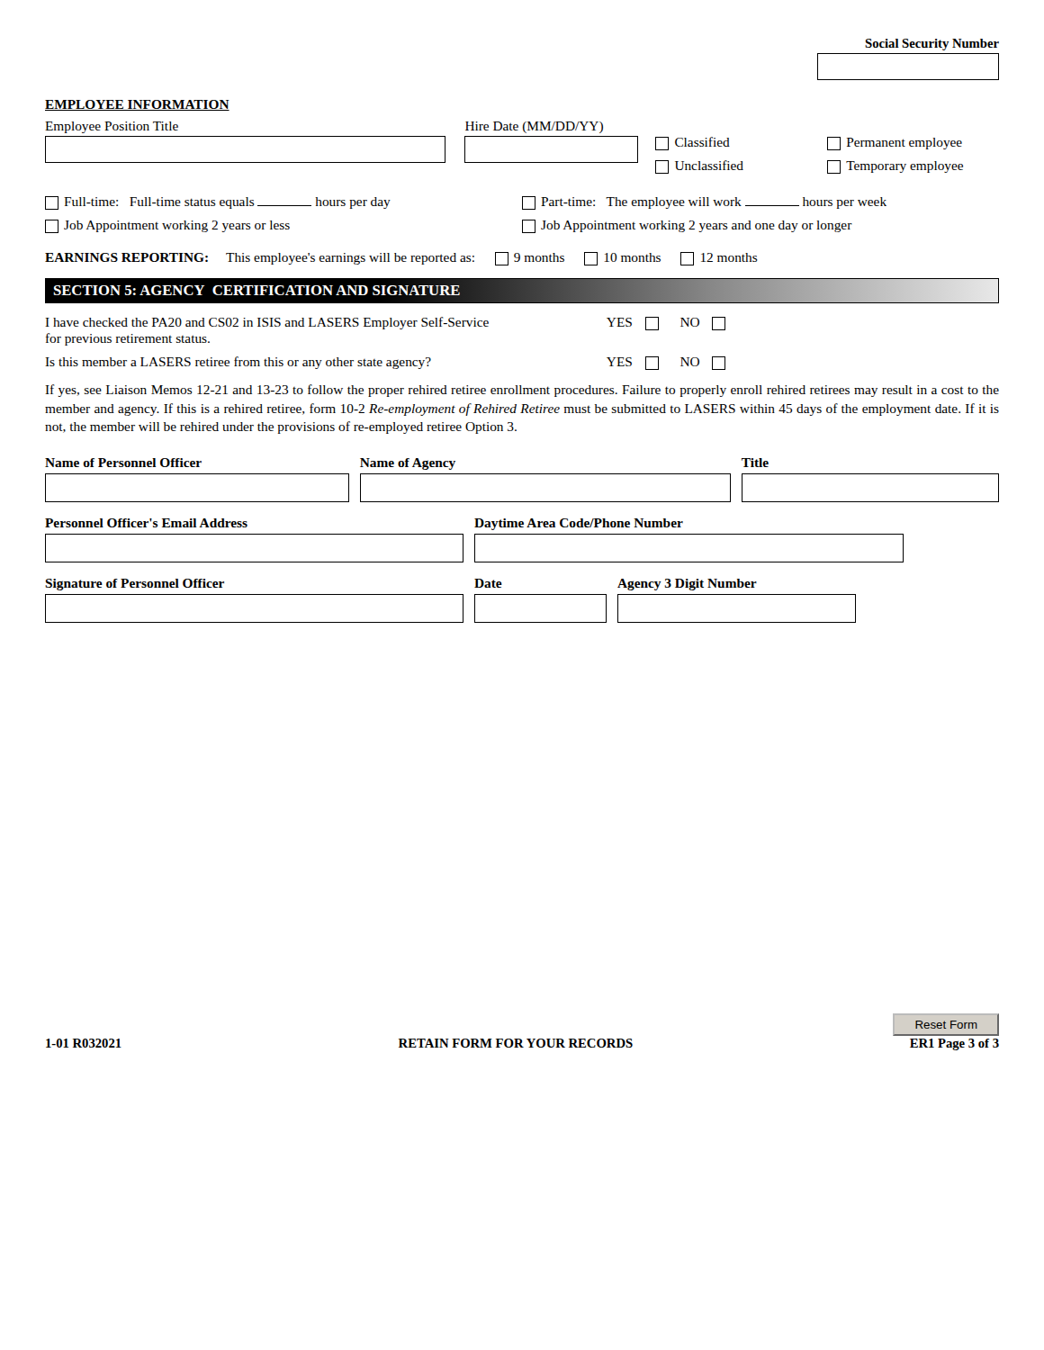Social Security Number
EMPLOYEE INFORMATION
| Employee Position Title | Hire Date (MM/DD/YY) | Classified Unclassified | Permanent employee Temporary employee |
| Full-time: Full-time status equals hours per day Job Appointment working 2 years or less | Part-time: The employee will work hours per week Job Appointment working 2 years and one day or longer |
EARNINGS REPORTING: This employee's earnings will be reported as: 9 months 10 months 12 months
SECTION 5: AGENCY CERTIFICATION AND SIGNATURE
I have checked the PA20 and CS02 in ISIS and LASERS Employer Self-Service
for previous retirement status. YES NO
Is this member a LASERS retiree from this or any other state agency? YES NO
If yes, see Liaison Memos 12-21 and 13-23 to follow the proper rehired retiree enrollment procedures. Failure to properly enroll rehired retirees may result in a cost to the member and agency. If this is a rehired retiree, form 10-2 Re-employment of Rehired Retiree must be submitted to LASERS within 45 days of the employment date. If it is not, the member will be rehired under the provisions of re-employed retiree Option 3.
| Name of Personnel Officer | Name of Agency | Title |
| Personnel Officer's Email Address | Daytime Area Code/Phone Number | |
| Signature of Personnel Officer | Date | Agency 3 Digit Number | |
Reset Form
1-01 R032021 RETAIN FORM FOR YOUR RECORDS ER1 Page 3 of 3